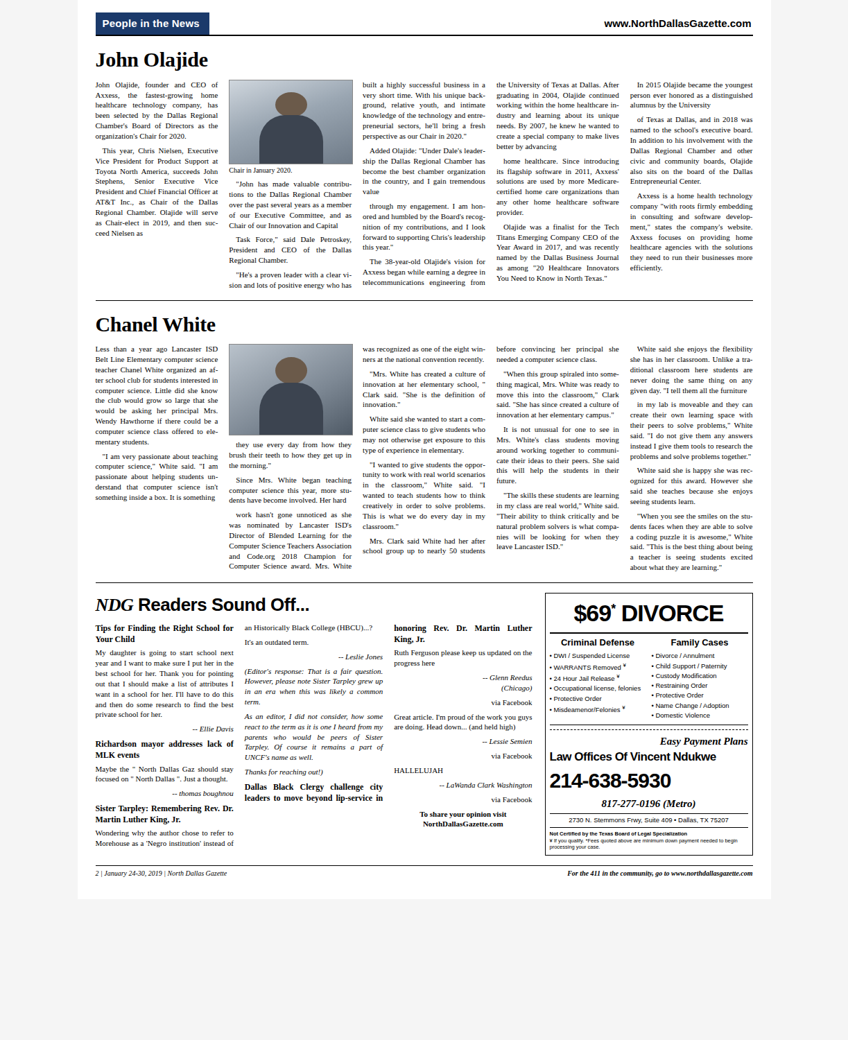People in the News
www.NorthDallasGazette.com
John Olajide
John Olajide, founder and CEO of Axxess, the fastest-growing home healthcare technology company, has been selected by the Dallas Regional Chamber's Board of Directors as the organization's Chair for 2020.
This year, Chris Nielsen, Executive Vice President for Product Support at Toyota North America, succeeds John Stephens, Senior Executive Vice President and Chief Financial Officer at AT&T Inc., as Chair of the Dallas Regional Chamber. Olajide will serve as Chair-elect in 2019, and then succeed Nielsen as
Chair in January 2020.
"John has made valuable contributions to the Dallas Regional Chamber over the past several years as a member of our Executive Committee, and as Chair of our Innovation and Capital
Task Force," said Dale Petroskey, President and CEO of the Dallas Regional Chamber.
"He's a proven leader with a clear vision and lots of positive energy who has built a highly successful business in a very short time. With his unique background, relative youth, and intimate knowledge of the technology and entrepreneurial sectors, he'll bring a fresh perspective as our Chair in 2020."
Added Olajide: "Under Dale's leadership the Dallas Regional Chamber has become the best chamber organization in the country, and I gain tremendous value
through my engagement. I am honored and humbled by the Board's recognition of my contributions, and I look forward to supporting Chris's leadership this year."
The 38-year-old Olajide's vision for Axxess began while earning a degree in telecommunications engineering from the University of Texas at Dallas. After graduating in 2004, Olajide continued working within the home healthcare industry and learning about its unique needs. By 2007, he knew he wanted to create a special company to make lives better by advancing
home healthcare. Since introducing its flagship software in 2011, Axxess' solutions are used by more Medicare-certified home care organizations than any other home healthcare software provider.
Olajide was a finalist for the Tech Titans Emerging Company CEO of the Year Award in 2017, and was recently named by the Dallas Business Journal as among "20 Healthcare Innovators You Need to Know in North Texas."
In 2015 Olajide became the youngest person ever honored as a distinguished alumnus by the University
of Texas at Dallas, and in 2018 was named to the school's executive board. In addition to his involvement with the Dallas Regional Chamber and other civic and community boards, Olajide also sits on the board of the Dallas Entrepreneurial Center.
Axxess is a home health technology company "with roots firmly embedding in consulting and software development," states the company's website. Axxess focuses on providing home healthcare agencies with the solutions they need to run their businesses more efficiently.
Chanel White
Less than a year ago Lancaster ISD Belt Line Elementary computer science teacher Chanel White organized an after school club for students interested in computer science. Little did she know the club would grow so large that she would be asking her principal Mrs. Wendy Hawthorne if there could be a computer science class offered to elementary students.
"I am very passionate about teaching computer science," White said. "I am passionate about helping students understand that computer science isn't something inside a box. It is something
they use every day from how they brush their teeth to how they get up in the morning."
Since Mrs. White began teaching computer science this year, more students have become involved. Her hard
work hasn't gone unnoticed as she was nominated by Lancaster ISD's Director of Blended Learning for the Computer Science Teachers Association and Code.org 2018 Champion for Computer Science award. Mrs. White was recognized as one of the eight winners at the national convention recently.
"Mrs. White has created a culture of innovation at her elementary school, " Clark said. "She is the definition of innovation."
White said she wanted to start a computer science class to give students who may not otherwise get exposure to this type of experience in elementary.
"I wanted to give students the opportunity to work with real world scenarios in the classroom," White said. "I wanted to teach students how to think creatively in order to solve problems. This is what we do every day in my classroom."
Mrs. Clark said White had her after school group up to nearly 50 students before convincing her principal she needed a computer science class.
"When this group spiraled into something magical, Mrs. White was ready to move this into the classroom," Clark said. "She has since created a culture of innovation at her elementary campus."
It is not unusual for one to see in Mrs. White's class students moving around working together to communicate their ideas to their peers. She said this will help the students in their future.
"The skills these students are learning in my class are real world," White said. "Their ability to think critically and be natural problem solvers is what companies will be looking for when they leave Lancaster ISD."
White said she enjoys the flexibility she has in her classroom. Unlike a traditional classroom here students are never doing the same thing on any given day. "I tell them all the furniture
in my lab is moveable and they can create their own learning space with their peers to solve problems," White said. "I do not give them any answers instead I give them tools to research the problems and solve problems together."
White said she is happy she was recognized for this award. However she said she teaches because she enjoys seeing students learn.
"When you see the smiles on the students faces when they are able to solve a coding puzzle it is awesome," White said. "This is the best thing about being a teacher is seeing students excited about what they are learning."
NDG Readers Sound Off...
Tips for Finding the Right School for Your Child
My daughter is going to start school next year and I want to make sure I put her in the best school for her. Thank you for pointing out that I should make a list of attributes I want in a school for her. I'll have to do this and then do some research to find the best private school for her.
-- Ellie Davis
Richardson mayor addresses lack of MLK events
Maybe the " North Dallas Gaz should stay focused on " North Dallas ". Just a thought.
-- thomas boughnou
Sister Tarpley: Remembering Rev. Dr. Martin Luther King, Jr.
Wondering why the author chose to refer to Morehouse as a 'Negro institution' instead of an Historically Black College (HBCU)...?
It's an outdated term.
-- Leslie Jones
(Editor's response: That is a fair question. However, please note Sister Tarpley grew up in an era when this was likely a common term.
As an editor, I did not consider, how some react to the term as it is one I heard from my parents who would be peers of Sister Tarpley. Of course it remains a part of UNCF's name as well.
Thanks for reaching out!)
Dallas Black Clergy challenge city leaders to move beyond lip-service in honoring Rev. Dr. Martin Luther King, Jr.
Ruth Ferguson please keep us updated on the progress here
-- Glenn Reedus
(Chicago)
via Facebook
Great article. I'm proud of the work you guys are doing. Head down... (and held high)
-- Lessie Semien
via Facebook
HALLELUJAH
-- LaWanda Clark Washington
via Facebook
To share your opinion visit
NorthDallasGazette.com
$69* DIVORCE
Criminal Defense
DWI / Suspended License
WARRANTS Removed ¥
24 Hour Jail Release ¥
Occupational license, felonies
Protective Order
Misdeamenor/Felonies ¥
Family Cases
Divorce / Annulment
Child Support / Paternity
Custody Modification
Restraining Order
Protective Order
Name Change / Adoption
Domestic Violence
Easy Payment Plans
Law Offices Of Vincent Ndukwe
214-638-5930
817-277-0196 (Metro)
2730 N. Stemmons Frwy, Suite 409 • Dallas, TX 75207
Not Certified by the Texas Board of Legal Specialization
¥ If you qualify. *Fees quoted above are minimum down payment needed to begin processing your case.
2 | January 24-30, 2019 | North Dallas Gazette
For the 411 in the community, go to www.northdallasgazette.com